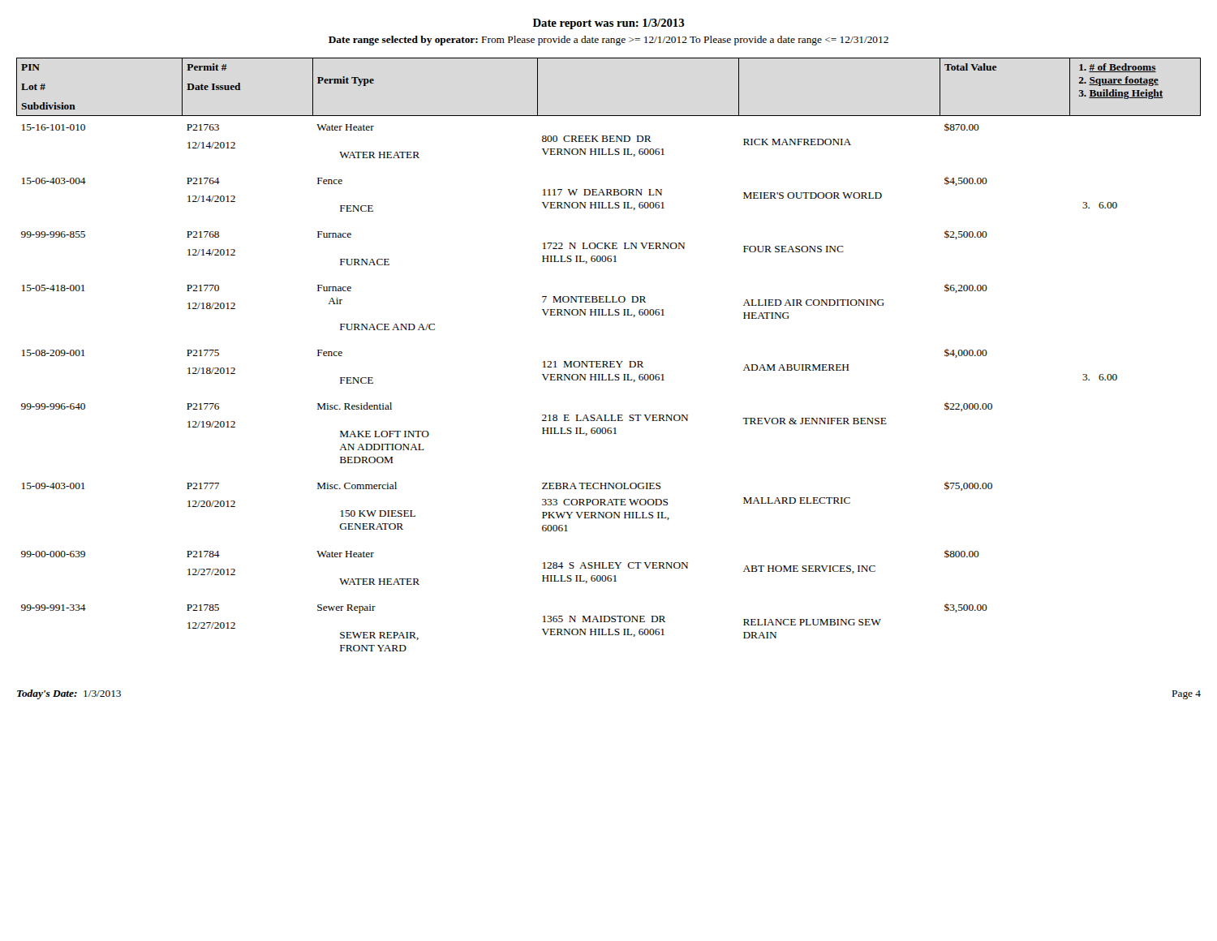Date report was run: 1/3/2013
Date range selected by operator: From Please provide a date range >= 12/1/2012 To Please provide a date range <= 12/31/2012
| PIN Lot # Subdivision | Permit # Date Issued | Permit Type | | | Total Value | # of Bedrooms Square footage Building Height |
| --- | --- | --- | --- | --- | --- | --- |
| 15-16-101-010 | P21763 12/14/2012 | Water Heater WATER HEATER | 800 CREEK BEND DR VERNON HILLS IL, 60061 | RICK MANFREDONIA | $870.00 | |
| 15-06-403-004 | P21764 12/14/2012 | Fence FENCE | 1117 W DEARBORN LN VERNON HILLS IL, 60061 | MEIER'S OUTDOOR WORLD | $4,500.00 | 3. 6.00 |
| 99-99-996-855 | P21768 12/14/2012 | Furnace FURNACE | 1722 N LOCKE LN VERNON HILLS IL, 60061 | FOUR SEASONS INC | $2,500.00 | |
| 15-05-418-001 | P21770 12/18/2012 | Furnace Air FURNACE AND A/C | 7 MONTEBELLO DR VERNON HILLS IL, 60061 | ALLIED AIR CONDITIONING HEATING | $6,200.00 | |
| 15-08-209-001 | P21775 12/18/2012 | Fence FENCE | 121 MONTEREY DR VERNON HILLS IL, 60061 | ADAM ABUIRMEREH | $4,000.00 | 3. 6.00 |
| 99-99-996-640 | P21776 12/19/2012 | Misc. Residential MAKE LOFT INTO AN ADDITIONAL BEDROOM | 218 E LASALLE ST VERNON HILLS IL, 60061 | TREVOR & JENNIFER BENSE | $22,000.00 | |
| 15-09-403-001 | P21777 12/20/2012 | Misc. Commercial 150 KW DIESEL GENERATOR | ZEBRA TECHNOLOGIES 333 CORPORATE WOODS PKWY VERNON HILLS IL, 60061 | MALLARD ELECTRIC | $75,000.00 | |
| 99-00-000-639 | P21784 12/27/2012 | Water Heater WATER HEATER | 1284 S ASHLEY CT VERNON HILLS IL, 60061 | ABT HOME SERVICES, INC | $800.00 | |
| 99-99-991-334 | P21785 12/27/2012 | Sewer Repair SEWER REPAIR, FRONT YARD | 1365 N MAIDSTONE DR VERNON HILLS IL, 60061 | RELIANCE PLUMBING SEW DRAIN | $3,500.00 | |
Today's Date: 1/3/2013 Page 4